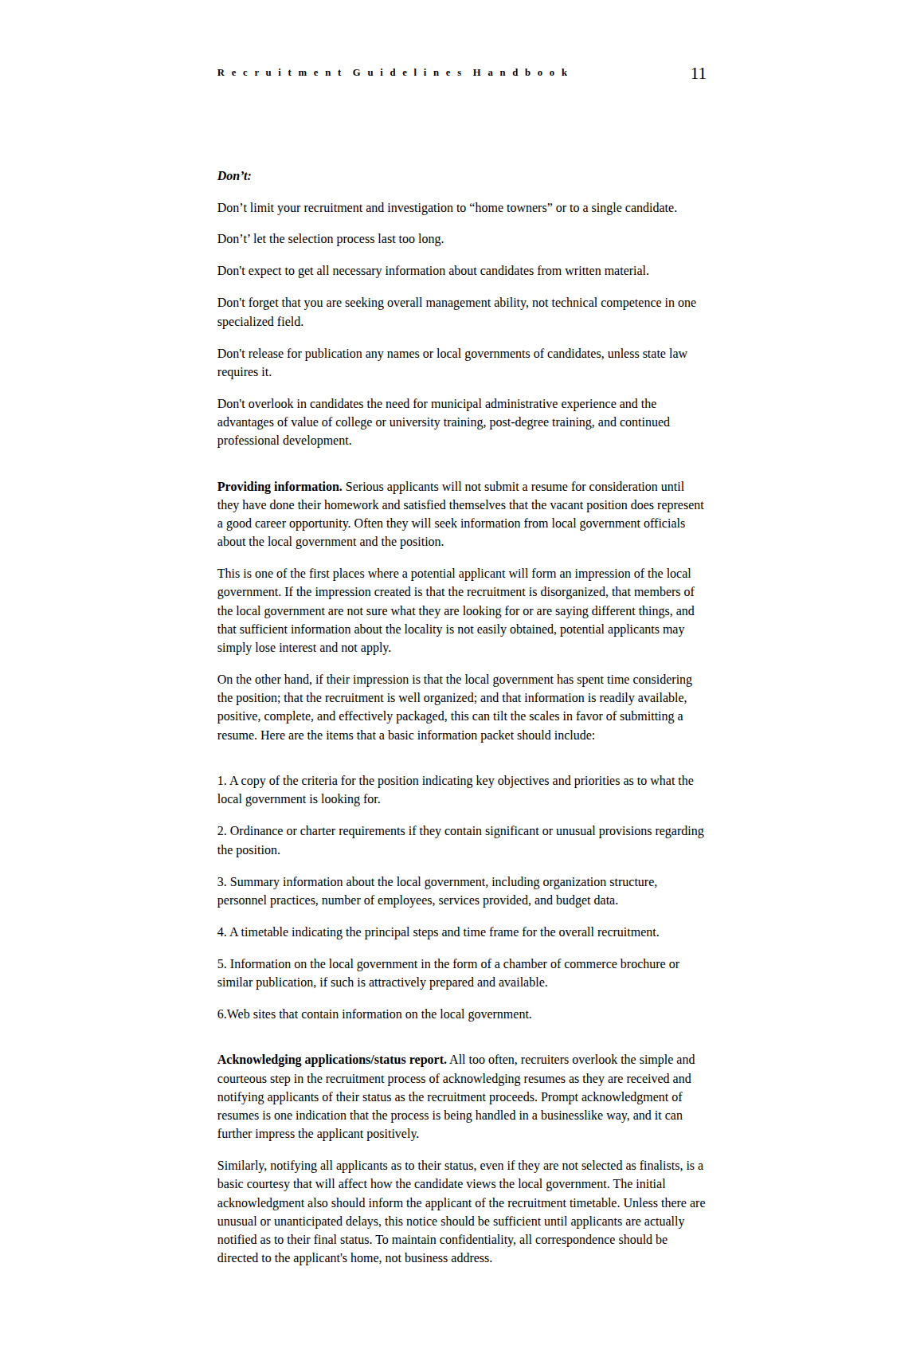R e c r u i t m e n t G u i d e l i n e s H a n d b o o k
11
Don’t:
Don’t limit your recruitment and investigation to “home towners” or to a single candidate.
Don’t’ let the selection process last too long.
Don't expect to get all necessary information about candidates from written material.
Don't forget that you are seeking overall management ability, not technical competence in one specialized field.
Don't release for publication any names or local governments of candidates, unless state law requires it.
Don't overlook in candidates the need for municipal administrative experience and the advantages of value of college or university training, post-degree training, and continued professional development.
Providing information. Serious applicants will not submit a resume for consideration until they have done their homework and satisfied themselves that the vacant position does represent a good career opportunity. Often they will seek information from local government officials about the local government and the position.
This is one of the first places where a potential applicant will form an impression of the local government. If the impression created is that the recruitment is disorganized, that members of the local government are not sure what they are looking for or are saying different things, and that sufficient information about the locality is not easily obtained, potential applicants may simply lose interest and not apply.
On the other hand, if their impression is that the local government has spent time considering the position; that the recruitment is well organized; and that information is readily available, positive, complete, and effectively packaged, this can tilt the scales in favor of submitting a resume. Here are the items that a basic information packet should include:
1. A copy of the criteria for the position indicating key objectives and priorities as to what the local government is looking for.
2. Ordinance or charter requirements if they contain significant or unusual provisions regarding the position.
3. Summary information about the local government, including organization structure, personnel practices, number of employees, services provided, and budget data.
4. A timetable indicating the principal steps and time frame for the overall recruitment.
5. Information on the local government in the form of a chamber of commerce brochure or similar publication, if such is attractively prepared and available.
6.Web sites that contain information on the local government.
Acknowledging applications/status report. All too often, recruiters overlook the simple and courteous step in the recruitment process of acknowledging resumes as they are received and notifying applicants of their status as the recruitment proceeds. Prompt acknowledgment of resumes is one indication that the process is being handled in a businesslike way, and it can further impress the applicant positively.
Similarly, notifying all applicants as to their status, even if they are not selected as finalists, is a basic courtesy that will affect how the candidate views the local government. The initial acknowledgment also should inform the applicant of the recruitment timetable. Unless there are unusual or unanticipated delays, this notice should be sufficient until applicants are actually notified as to their final status. To maintain confidentiality, all correspondence should be directed to the applicant's home, not business address.